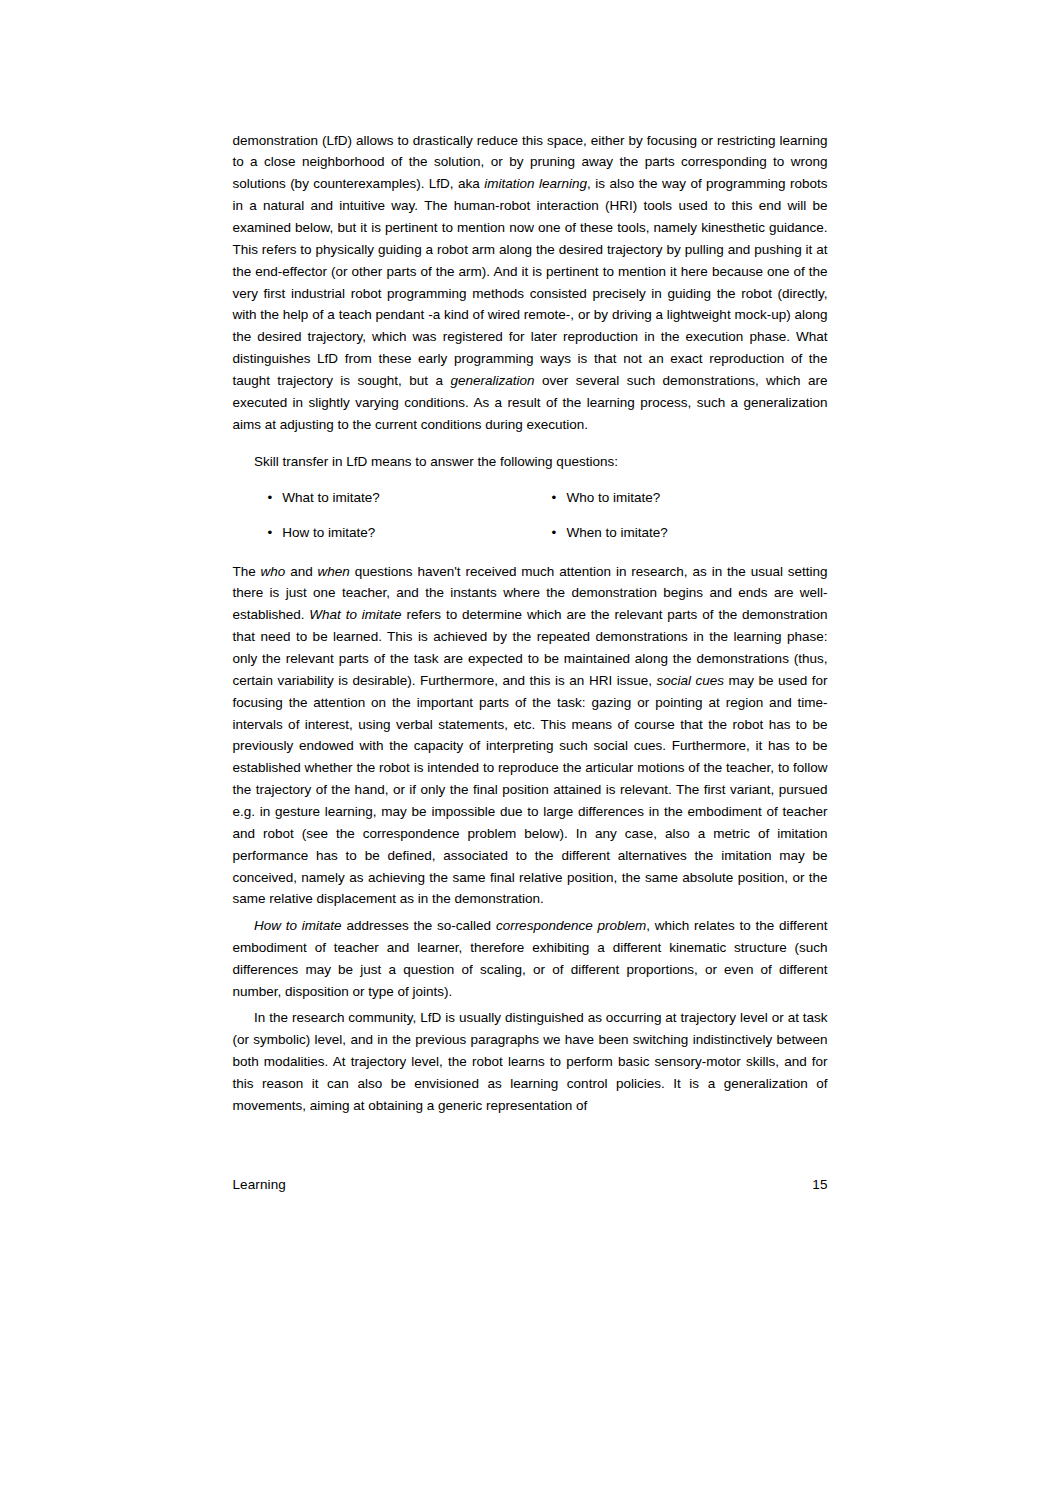demonstration (LfD) allows to drastically reduce this space, either by focusing or restricting learning to a close neighborhood of the solution, or by pruning away the parts corresponding to wrong solutions (by counterexamples). LfD, aka imitation learning, is also the way of programming robots in a natural and intuitive way. The human-robot interaction (HRI) tools used to this end will be examined below, but it is pertinent to mention now one of these tools, namely kinesthetic guidance. This refers to physically guiding a robot arm along the desired trajectory by pulling and pushing it at the end-effector (or other parts of the arm). And it is pertinent to mention it here because one of the very first industrial robot programming methods consisted precisely in guiding the robot (directly, with the help of a teach pendant -a kind of wired remote-, or by driving a lightweight mock-up) along the desired trajectory, which was registered for later reproduction in the execution phase. What distinguishes LfD from these early programming ways is that not an exact reproduction of the taught trajectory is sought, but a generalization over several such demonstrations, which are executed in slightly varying conditions. As a result of the learning process, such a generalization aims at adjusting to the current conditions during execution.
Skill transfer in LfD means to answer the following questions:
What to imitate?
How to imitate?
Who to imitate?
When to imitate?
The who and when questions haven't received much attention in research, as in the usual setting there is just one teacher, and the instants where the demonstration begins and ends are well-established. What to imitate refers to determine which are the relevant parts of the demonstration that need to be learned. This is achieved by the repeated demonstrations in the learning phase: only the relevant parts of the task are expected to be maintained along the demonstrations (thus, certain variability is desirable). Furthermore, and this is an HRI issue, social cues may be used for focusing the attention on the important parts of the task: gazing or pointing at region and time-intervals of interest, using verbal statements, etc. This means of course that the robot has to be previously endowed with the capacity of interpreting such social cues. Furthermore, it has to be established whether the robot is intended to reproduce the articular motions of the teacher, to follow the trajectory of the hand, or if only the final position attained is relevant. The first variant, pursued e.g. in gesture learning, may be impossible due to large differences in the embodiment of teacher and robot (see the correspondence problem below). In any case, also a metric of imitation performance has to be defined, associated to the different alternatives the imitation may be conceived, namely as achieving the same final relative position, the same absolute position, or the same relative displacement as in the demonstration.
How to imitate addresses the so-called correspondence problem, which relates to the different embodiment of teacher and learner, therefore exhibiting a different kinematic structure (such differences may be just a question of scaling, or of different proportions, or even of different number, disposition or type of joints).
In the research community, LfD is usually distinguished as occurring at trajectory level or at task (or symbolic) level, and in the previous paragraphs we have been switching indistinctively between both modalities. At trajectory level, the robot learns to perform basic sensory-motor skills, and for this reason it can also be envisioned as learning control policies. It is a generalization of movements, aiming at obtaining a generic representation of
Learning 15